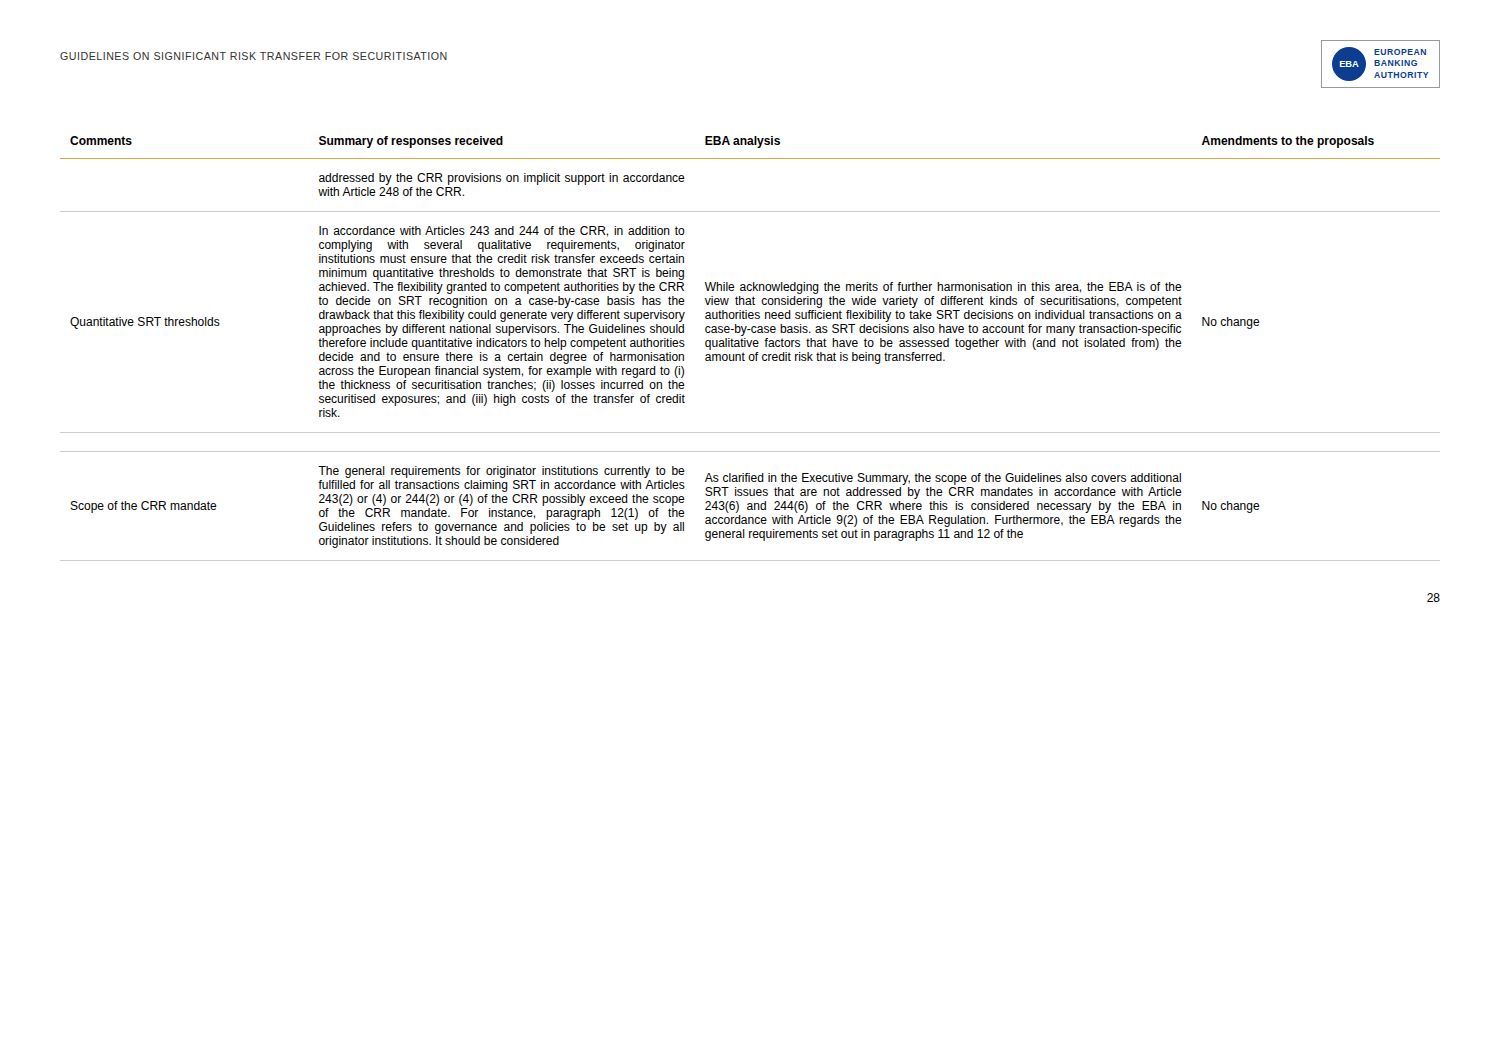GUIDELINES ON SIGNIFICANT RISK TRANSFER FOR SECURITISATION
EBA
EUROPEAN
BANKING
AUTHORITY
| Comments | Summary of responses received | EBA analysis | Amendments to the proposals |
| --- | --- | --- | --- |
| | addressed by the CRR provisions on implicit support in accordance with Article 248 of the CRR. | | |
| Quantitative SRT thresholds | In accordance with Articles 243 and 244 of the CRR, in addition to complying with several qualitative requirements, originator institutions must ensure that the credit risk transfer exceeds certain minimum quantitative thresholds to demonstrate that SRT is being achieved. The flexibility granted to competent authorities by the CRR to decide on SRT recognition on a case-by-case basis has the drawback that this flexibility could generate very different supervisory approaches by different national supervisors. The Guidelines should therefore include quantitative indicators to help competent authorities decide and to ensure there is a certain degree of harmonisation across the European financial system, for example with regard to (i) the thickness of securitisation tranches; (ii) losses incurred on the securitised exposures; and (iii) high costs of the transfer of credit risk. | While acknowledging the merits of further harmonisation in this area, the EBA is of the view that considering the wide variety of different kinds of securitisations, competent authorities need sufficient flexibility to take SRT decisions on individual transactions on a case-by-case basis. as SRT decisions also have to account for many transaction-specific qualitative factors that have to be assessed together with (and not isolated from) the amount of credit risk that is being transferred. | No change |
| Scope of the CRR mandate | The general requirements for originator institutions currently to be fulfilled for all transactions claiming SRT in accordance with Articles 243(2) or (4) or 244(2) or (4) of the CRR possibly exceed the scope of the CRR mandate. For instance, paragraph 12(1) of the Guidelines refers to governance and policies to be set up by all originator institutions. It should be considered | As clarified in the Executive Summary, the scope of the Guidelines also covers additional SRT issues that are not addressed by the CRR mandates in accordance with Article 243(6) and 244(6) of the CRR where this is considered necessary by the EBA in accordance with Article 9(2) of the EBA Regulation. Furthermore, the EBA regards the general requirements set out in paragraphs 11 and 12 of the | No change |
28